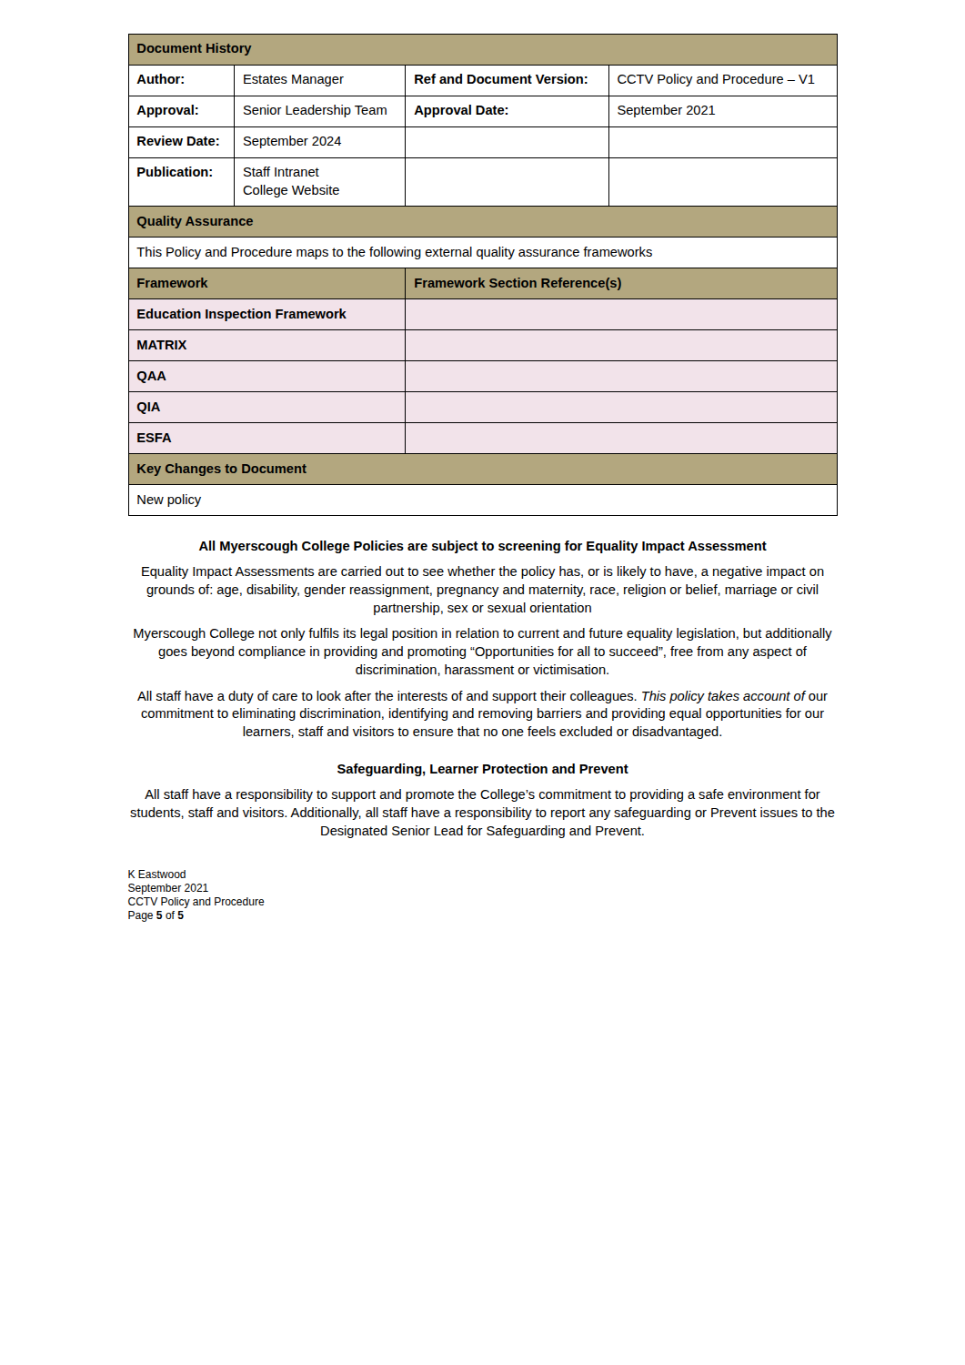| Document History |
| Author: | Estates Manager | Ref and Document Version: | CCTV Policy and Procedure – V1 |
| Approval: | Senior Leadership Team | Approval Date: | September 2021 |
| Review Date: | September 2024 | | |
| Publication: | Staff Intranet College Website | | |
| Quality Assurance |
| This Policy and Procedure maps to the following external quality assurance frameworks |
| Framework | Framework Section Reference(s) |
| Education Inspection Framework | |
| MATRIX | |
| QAA | |
| QIA | |
| ESFA | |
| Key Changes to Document |
| New policy |
All Myerscough College Policies are subject to screening for Equality Impact Assessment
Equality Impact Assessments are carried out to see whether the policy has, or is likely to have, a negative impact on grounds of: age, disability, gender reassignment, pregnancy and maternity, race, religion or belief, marriage or civil partnership, sex or sexual orientation
Myerscough College not only fulfils its legal position in relation to current and future equality legislation, but additionally goes beyond compliance in providing and promoting “Opportunities for all to succeed”, free from any aspect of discrimination, harassment or victimisation.
All staff have a duty of care to look after the interests of and support their colleagues. This policy takes account of our commitment to eliminating discrimination, identifying and removing barriers and providing equal opportunities for our learners, staff and visitors to ensure that no one feels excluded or disadvantaged.
Safeguarding, Learner Protection and Prevent
All staff have a responsibility to support and promote the College’s commitment to providing a safe environment for students, staff and visitors. Additionally, all staff have a responsibility to report any safeguarding or Prevent issues to the Designated Senior Lead for Safeguarding and Prevent.
K Eastwood
September 2021
CCTV Policy and Procedure
Page 5 of 5